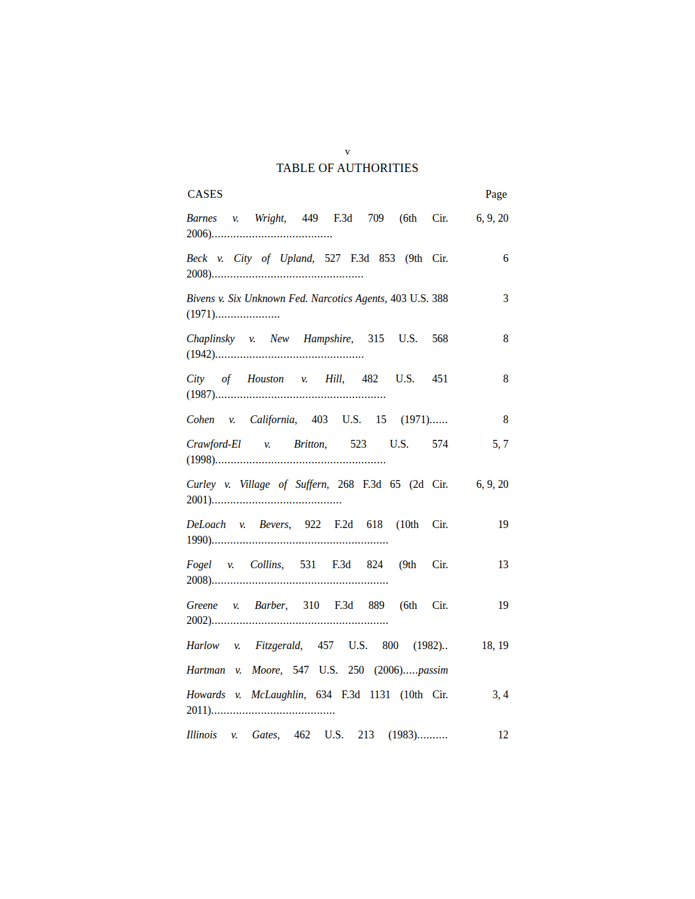v
TABLE OF AUTHORITIES
CASES Page
| Barnes v. Wright , 449 F.3d 709 (6th Cir. 2006) ....................................... | 6, 9, 20 |
| Beck v. City of Upland , 527 F.3d 853 (9th Cir. 2008) ................................................. | 6 |
| Bivens v. Six Unknown Fed. Narcotics Agents, 403 U.S. 388 (1971) ..................... | 3 |
| Chaplinsky v. New Hampshire , 315 U.S. 568 (1942) ................................................ | 8 |
| City of Houston v. Hill , 482 U.S. 451 (1987) ....................................................... | 8 |
| Cohen v. California , 403 U.S. 15 (1971) ...... | 8 |
| Crawford-El v. Britton, 523 U.S. 574 (1998) ....................................................... | 5, 7 |
| Curley v. Village of Suffern , 268 F.3d 65 (2d Cir. 2001) .......................................... | 6, 9, 20 |
| DeLoach v. Bevers , 922 F.2d 618 (10th Cir. 1990) ......................................................... | 19 |
| Fogel v. Collins , 531 F.3d 824 (9th Cir. 2008) ......................................................... | 13 |
| Greene v. Barber , 310 F.3d 889 (6th Cir. 2002) ......................................................... | 19 |
| Harlow v. Fitzgerald , 457 U.S. 800 (1982) .. | 18, 19 |
| Hartman v. Moore , 547 U.S. 250 (2006) ..... passim | |
| Howards v. McLaughlin , 634 F.3d 1131 (10th Cir. 2011) ........................................ | 3, 4 |
| Illinois v. Gates , 462 U.S. 213 (1983) .......... | 12 |